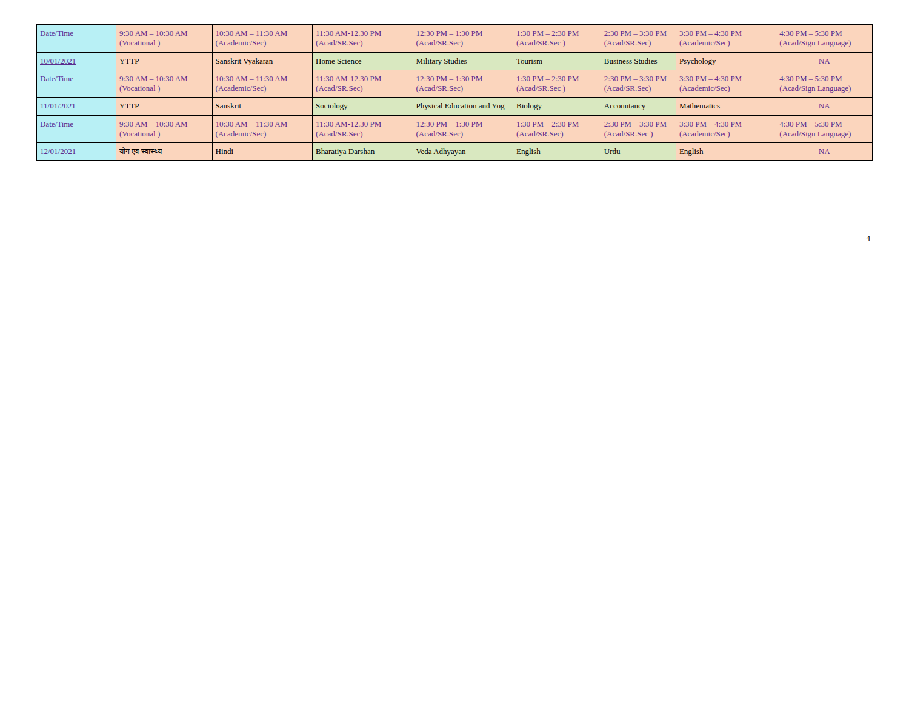| Date/Time | 9:30 AM – 10:30 AM (Vocational ) | 10:30 AM – 11:30 AM (Academic/Sec) | 11:30 AM-12.30 PM (Acad/SR.Sec) | 12:30 PM – 1:30 PM (Acad/SR.Sec) | 1:30 PM – 2:30 PM (Acad/SR.Sec ) | 2:30 PM – 3:30 PM (Acad/SR.Sec) | 3:30 PM – 4:30 PM (Academic/Sec) | 4:30 PM – 5:30 PM (Acad/Sign Language) |
| 10/01/2021 | YTTP | Sanskrit Vyakaran | Home Science | Military Studies | Tourism | Business Studies | Psychology | NA |
| Date/Time | 9:30 AM – 10:30 AM (Vocational ) | 10:30 AM – 11:30 AM (Academic/Sec) | 11:30 AM-12.30 PM (Acad/SR.Sec) | 12:30 PM – 1:30 PM (Acad/SR.Sec) | 1:30 PM – 2:30 PM (Acad/SR.Sec ) | 2:30 PM – 3:30 PM (Acad/SR.Sec) | 3:30 PM – 4:30 PM (Academic/Sec) | 4:30 PM – 5:30 PM (Acad/Sign Language) |
| 11/01/2021 | YTTP | Sanskrit | Sociology | Physical Education and Yog | Biology | Accountancy | Mathematics | NA |
| Date/Time | 9:30 AM – 10:30 AM (Vocational ) | 10:30 AM – 11:30 AM (Academic/Sec) | 11:30 AM-12.30 PM (Acad/SR.Sec) | 12:30 PM – 1:30 PM (Acad/SR.Sec) | 1:30 PM – 2:30 PM (Acad/SR.Sec) | 2:30 PM – 3:30 PM (Acad/SR.Sec ) | 3:30 PM – 4:30 PM (Academic/Sec) | 4:30 PM – 5:30 PM (Acad/Sign Language) |
| 12/01/2021 | योग एवं स्वास्थ्य | Hindi | Bharatiya Darshan | Veda Adhyayan | English | Urdu | English | NA |
4